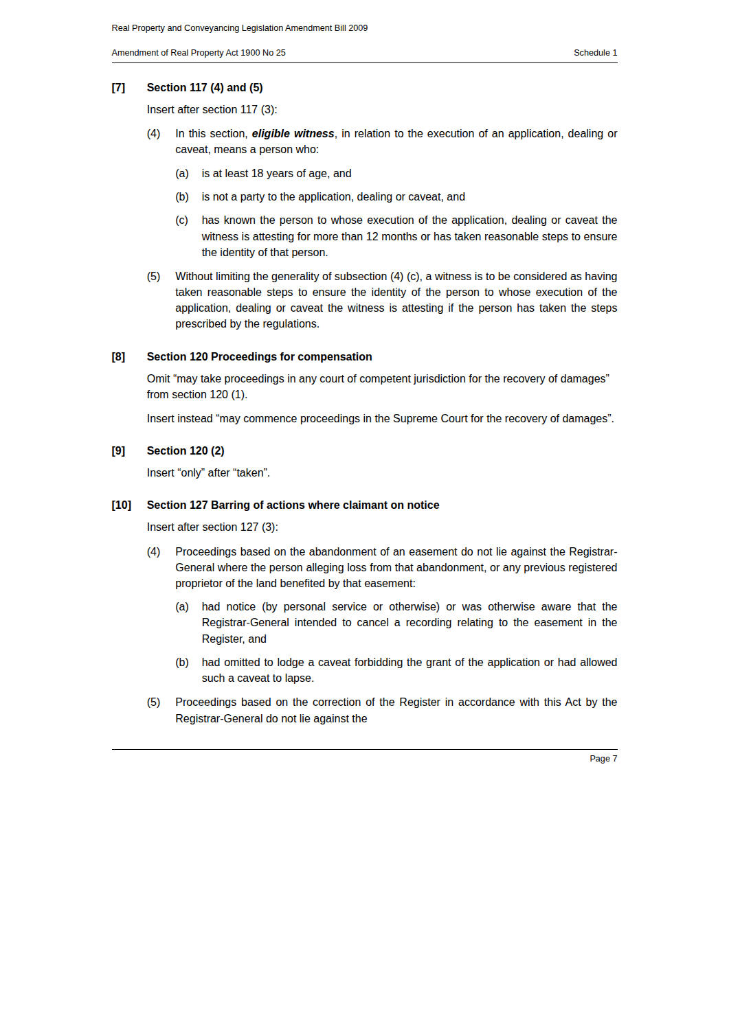Real Property and Conveyancing Legislation Amendment Bill 2009
Amendment of Real Property Act 1900 No 25 Schedule 1
[7] Section 117 (4) and (5)
Insert after section 117 (3):
(4)
In this section, eligible witness, in relation to the execution of an application, dealing or caveat, means a person who:
(a) is at least 18 years of age, and
(b) is not a party to the application, dealing or caveat, and
(c) has known the person to whose execution of the application, dealing or caveat the witness is attesting for more than 12 months or has taken reasonable steps to ensure the identity of that person.
(5)
Without limiting the generality of subsection (4) (c), a witness is to be considered as having taken reasonable steps to ensure the identity of the person to whose execution of the application, dealing or caveat the witness is attesting if the person has taken the steps prescribed by the regulations.
[8] Section 120 Proceedings for compensation
Omit “may take proceedings in any court of competent jurisdiction for the recovery of damages” from section 120 (1).
Insert instead “may commence proceedings in the Supreme Court for the recovery of damages”.
[9] Section 120 (2)
Insert “only” after “taken”.
[10] Section 127 Barring of actions where claimant on notice
Insert after section 127 (3):
(4)
Proceedings based on the abandonment of an easement do not lie against the Registrar-General where the person alleging loss from that abandonment, or any previous registered proprietor of the land benefited by that easement:
(a) had notice (by personal service or otherwise) or was otherwise aware that the Registrar-General intended to cancel a recording relating to the easement in the Register, and
(b) had omitted to lodge a caveat forbidding the grant of the application or had allowed such a caveat to lapse.
(5)
Proceedings based on the correction of the Register in accordance with this Act by the Registrar-General do not lie against the
Page 7